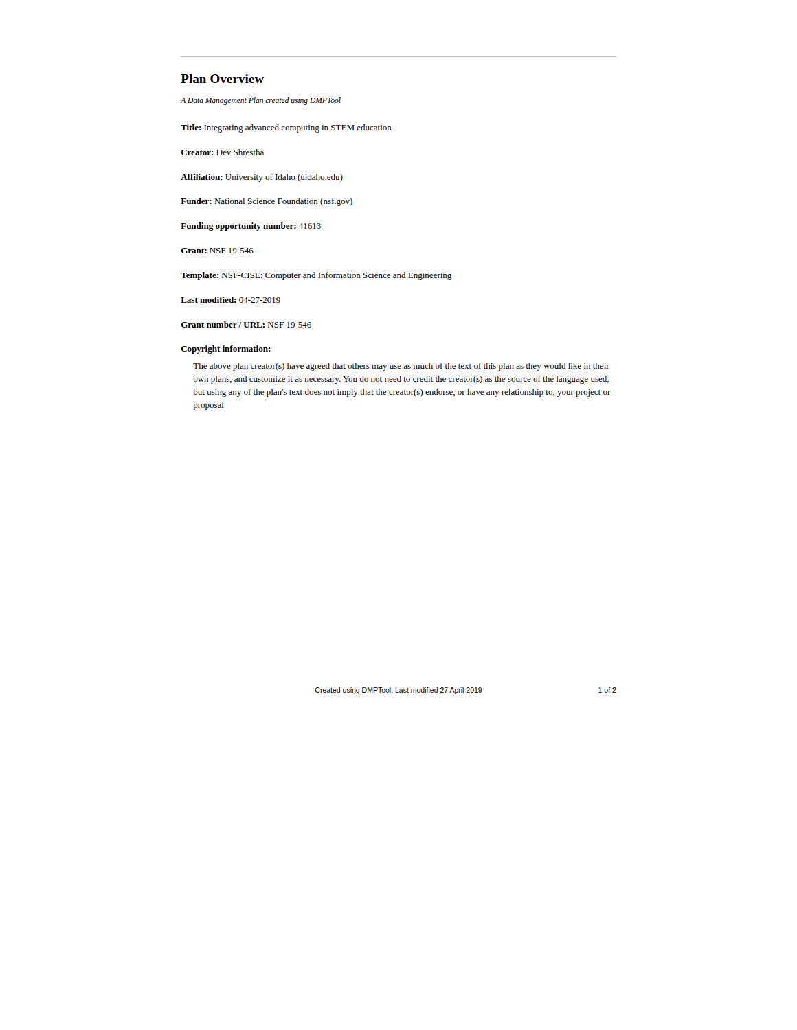Plan Overview
A Data Management Plan created using DMPTool
Title: Integrating advanced computing in STEM education
Creator: Dev Shrestha
Affiliation: University of Idaho (uidaho.edu)
Funder: National Science Foundation (nsf.gov)
Funding opportunity number: 41613
Grant: NSF 19-546
Template: NSF-CISE: Computer and Information Science and Engineering
Last modified: 04-27-2019
Grant number / URL: NSF 19-546
Copyright information:
The above plan creator(s) have agreed that others may use as much of the text of this plan as they would like in their own plans, and customize it as necessary. You do not need to credit the creator(s) as the source of the language used, but using any of the plan's text does not imply that the creator(s) endorse, or have any relationship to, your project or proposal
Created using DMPTool. Last modified 27 April 2019
1 of 2